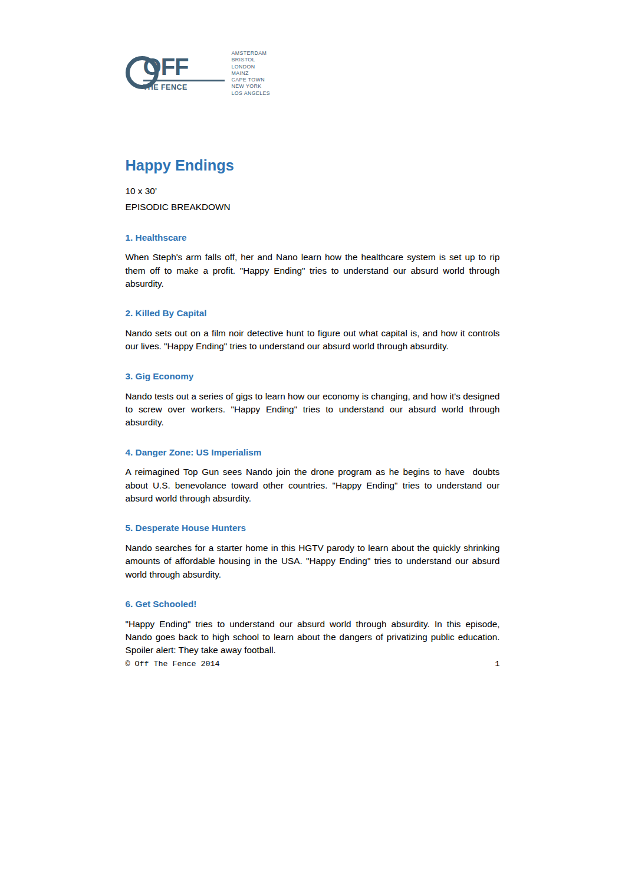OFF
THE FENCE
Amsterdam
Bristol
London
Mainz
Cape Town
New York
Los Angeles
Happy Endings
10 x 30’
EPISODIC BREAKDOWN
1. Healthscare
When Steph's arm falls off, her and Nano learn how the healthcare system is set up to rip them off to make a profit. "Happy Ending" tries to understand our absurd world through absurdity.
2. Killed By Capital
Nando sets out on a film noir detective hunt to figure out what capital is, and how it controls our lives. "Happy Ending" tries to understand our absurd world through absurdity.
3. Gig Economy
Nando tests out a series of gigs to learn how our economy is changing, and how it's designed to screw over workers. "Happy Ending" tries to understand our absurd world through absurdity.
4. Danger Zone: US Imperialism
A reimagined Top Gun sees Nando join the drone program as he begins to have doubts about U.S. benevolance toward other countries. "Happy Ending" tries to understand our absurd world through absurdity.
5. Desperate House Hunters
Nando searches for a starter home in this HGTV parody to learn about the quickly shrinking amounts of affordable housing in the USA. "Happy Ending" tries to understand our absurd world through absurdity.
6. Get Schooled!
"Happy Ending" tries to understand our absurd world through absurdity. In this episode, Nando goes back to high school to learn about the dangers of privatizing public education. Spoiler alert: They take away football.
© Off The Fence 2014 1